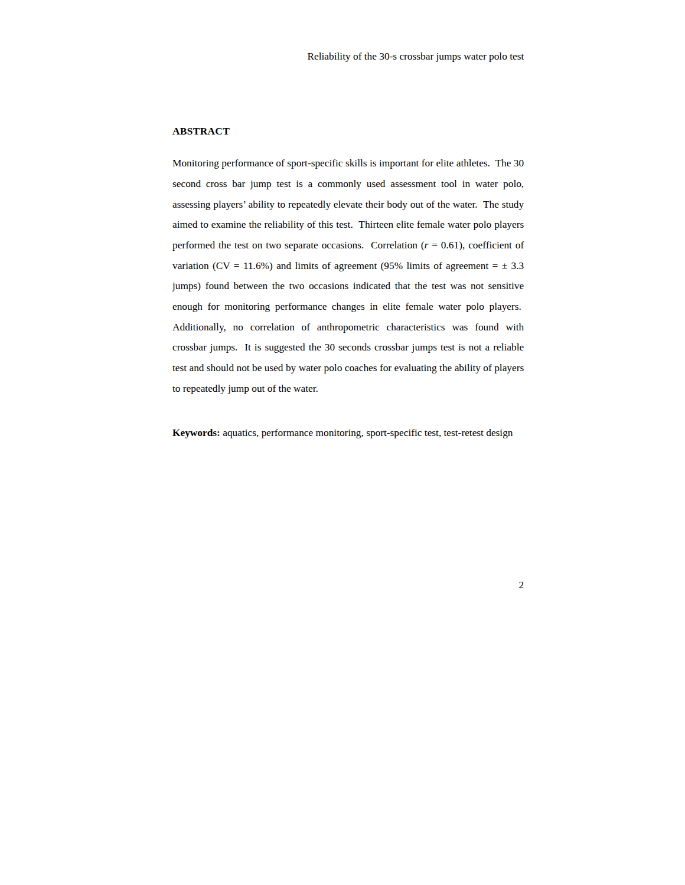Reliability of the 30-s crossbar jumps water polo test
ABSTRACT
Monitoring performance of sport-specific skills is important for elite athletes. The 30 second cross bar jump test is a commonly used assessment tool in water polo, assessing players’ ability to repeatedly elevate their body out of the water. The study aimed to examine the reliability of this test. Thirteen elite female water polo players performed the test on two separate occasions. Correlation (r = 0.61), coefficient of variation (CV = 11.6%) and limits of agreement (95% limits of agreement = ± 3.3 jumps) found between the two occasions indicated that the test was not sensitive enough for monitoring performance changes in elite female water polo players. Additionally, no correlation of anthropometric characteristics was found with crossbar jumps. It is suggested the 30 seconds crossbar jumps test is not a reliable test and should not be used by water polo coaches for evaluating the ability of players to repeatedly jump out of the water.
Keywords: aquatics, performance monitoring, sport-specific test, test-retest design
2